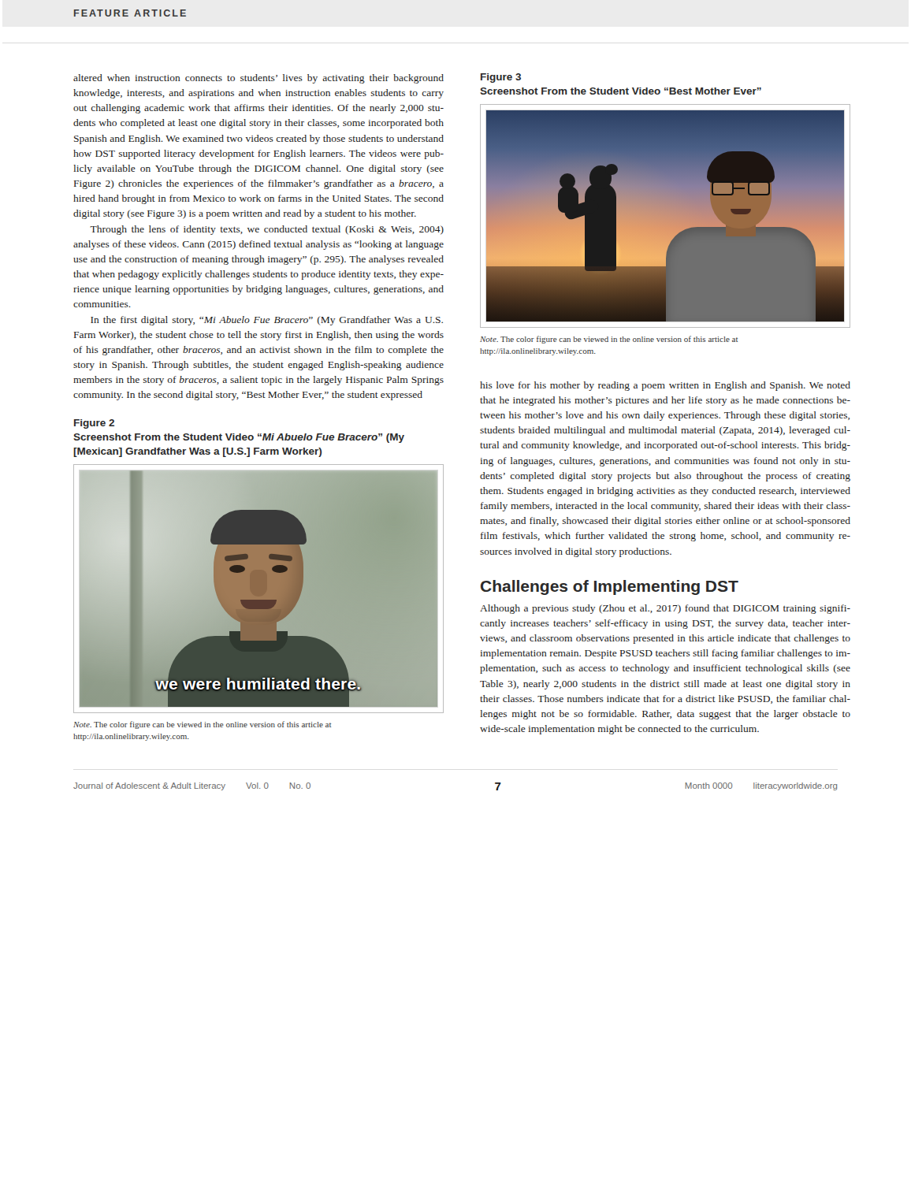Feature Article
altered when instruction connects to students’ lives by activating their background knowledge, interests, and aspirations and when instruction enables students to carry out challenging academic work that affirms their identities. Of the nearly 2,000 students who completed at least one digital story in their classes, some incorporated both Spanish and English. We examined two videos created by those students to understand how DST supported literacy development for English learners. The videos were publicly available on YouTube through the DIGICOM channel. One digital story (see Figure 2) chronicles the experiences of the filmmaker’s grandfather as a bracero, a hired hand brought in from Mexico to work on farms in the United States. The second digital story (see Figure 3) is a poem written and read by a student to his mother.
Through the lens of identity texts, we conducted textual (Koski & Weis, 2004) analyses of these videos. Cann (2015) defined textual analysis as “looking at language use and the construction of meaning through imagery” (p. 295). The analyses revealed that when pedagogy explicitly challenges students to produce identity texts, they experience unique learning opportunities by bridging languages, cultures, generations, and communities.
In the first digital story, “Mi Abuelo Fue Bracero” (My Grandfather Was a U.S. Farm Worker), the student chose to tell the story first in English, then using the words of his grandfather, other braceros, and an activist shown in the film to complete the story in Spanish. Through subtitles, the student engaged English-speaking audience members in the story of braceros, a salient topic in the largely Hispanic Palm Springs community. In the second digital story, “Best Mother Ever,” the student expressed
Figure 2
Screenshot From the Student Video “Mi Abuelo Fue Bracero” (My [Mexican] Grandfather Was a [U.S.] Farm Worker)
we were humiliated there.
Note. The color figure can be viewed in the online version of this article at http://ila.onlinelibrary.wiley.com.
Figure 3
Screenshot From the Student Video “Best Mother Ever”
Note. The color figure can be viewed in the online version of this article at http://ila.onlinelibrary.wiley.com.
his love for his mother by reading a poem written in English and Spanish. We noted that he integrated his mother’s pictures and her life story as he made connections between his mother’s love and his own daily experiences. Through these digital stories, students braided multilingual and multimodal material (Zapata, 2014), leveraged cultural and community knowledge, and incorporated out-of-school interests. This bridging of languages, cultures, generations, and communities was found not only in students’ completed digital story projects but also throughout the process of creating them. Students engaged in bridging activities as they conducted research, interviewed family members, interacted in the local community, shared their ideas with their classmates, and finally, showcased their digital stories either online or at school-sponsored film festivals, which further validated the strong home, school, and community resources involved in digital story productions.
Challenges of Implementing DST
Although a previous study (Zhou et al., 2017) found that DIGICOM training significantly increases teachers’ self-efficacy in using DST, the survey data, teacher interviews, and classroom observations presented in this article indicate that challenges to implementation remain. Despite PSUSD teachers still facing familiar challenges to implementation, such as access to technology and insufficient technological skills (see Table 3), nearly 2,000 students in the district still made at least one digital story in their classes. Those numbers indicate that for a district like PSUSD, the familiar challenges might not be so formidable. Rather, data suggest that the larger obstacle to wide-scale implementation might be connected to the curriculum.
Journal of Adolescent & Adult Literacy Vol. 0 No. 0
7
Month 0000 literacyworldwide.org